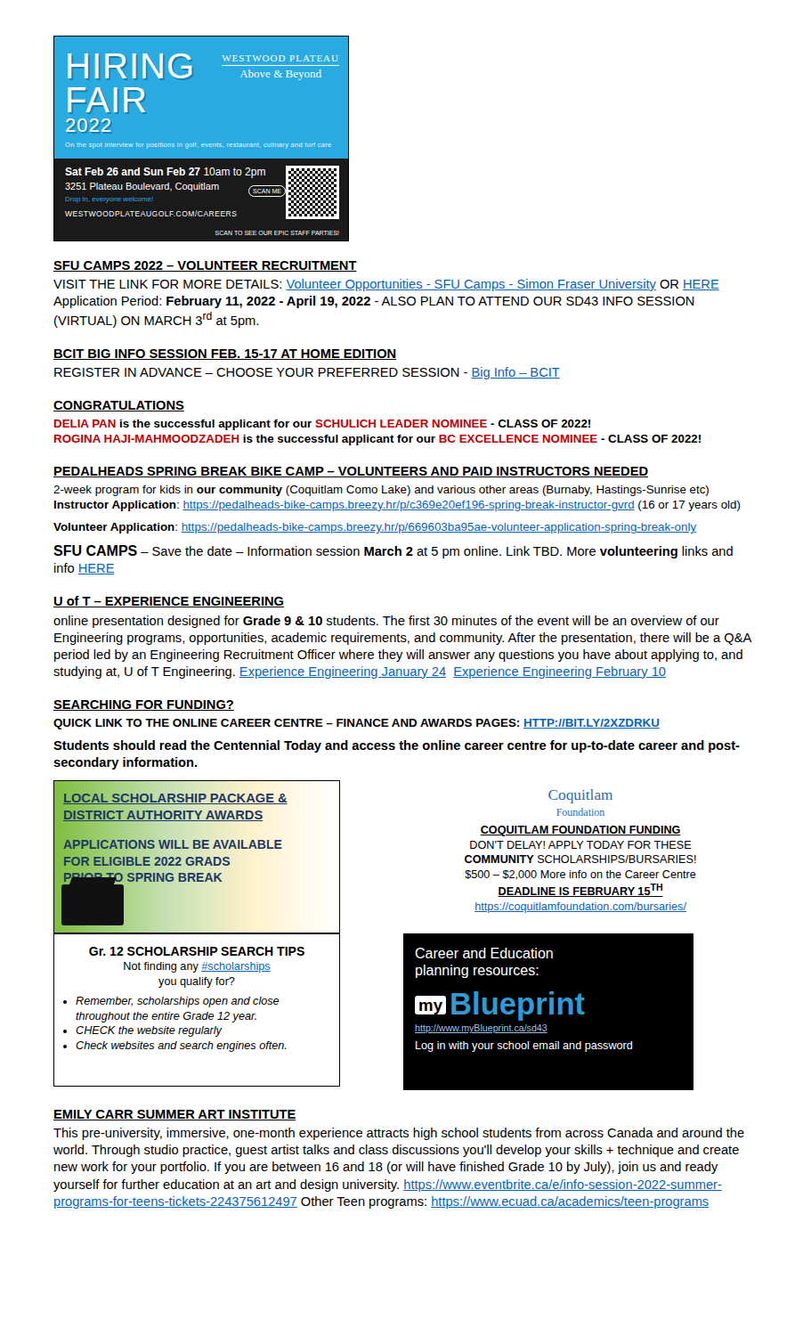HIRING FAIR 2022
Westwood Plateau
Above & Beyond
On the spot interview for positions in golf, events, restaurant, culinary and turf care
Sat Feb 26 and Sun Feb 27 10am to 2pm
3251 Plateau Boulevard, Coquitlam
Drop in, everyone welcome!
WESTWOODPLATEAUGOLF.COM/CAREERS
SCAN ME
SCAN TO SEE OUR EPIC STAFF PARTIES!
SFU CAMPS 2022 – VOLUNTEER RECRUITMENT
VISIT THE LINK FOR MORE DETAILS: Volunteer Opportunities - SFU Camps - Simon Fraser University OR HERE
Application Period: February 11, 2022 - April 19, 2022 - ALSO PLAN TO ATTEND OUR SD43 INFO SESSION (VIRTUAL) ON MARCH 3rd at 5pm.
BCIT BIG INFO SESSION FEB. 15-17 AT HOME EDITION
REGISTER IN ADVANCE – CHOOSE YOUR PREFERRED SESSION - Big Info – BCIT
CONGRATULATIONS
DELIA PAN is the successful applicant for our SCHULICH LEADER NOMINEE - CLASS OF 2022!
ROGINA HAJI-MAHMOODZADEH is the successful applicant for our BC EXCELLENCE NOMINEE - CLASS OF 2022!
PEDALHEADS SPRING BREAK BIKE CAMP – VOLUNTEERS AND PAID INSTRUCTORS NEEDED
2-week program for kids in our community (Coquitlam Como Lake) and various other areas (Burnaby, Hastings-Sunrise etc)
Instructor Application: https://pedalheads-bike-camps.breezy.hr/p/c369e20ef196-spring-break-instructor-gvrd (16 or 17 years old)
Volunteer Application: https://pedalheads-bike-camps.breezy.hr/p/669603ba95ae-volunteer-application-spring-break-only
SFU CAMPS – Save the date – Information session March 2 at 5 pm online. Link TBD. More volunteering links and info HERE
U of T – EXPERIENCE ENGINEERING
online presentation designed for Grade 9 & 10 students. The first 30 minutes of the event will be an overview of our Engineering programs, opportunities, academic requirements, and community. After the presentation, there will be a Q&A period led by an Engineering Recruitment Officer where they will answer any questions you have about applying to, and studying at, U of T Engineering. Experience Engineering January 24 Experience Engineering February 10
SEARCHING FOR FUNDING?
QUICK LINK TO THE ONLINE CAREER CENTRE – FINANCE AND AWARDS PAGES: HTTP://BIT.LY/2XZDRKU
Students should read the Centennial Today and access the online career centre for up-to-date career and post-secondary information.
| LOCAL SCHOLARSHIP PACKAGE & DISTRICT AUTHORITY AWARDS APPLICATIONS WILL BE AVAILABLE FOR ELIGIBLE 2022 GRADS PRIOR TO SPRING BREAK | Coquitlam Foundation COQUITLAM FOUNDATION FUNDING DON'T DELAY! APPLY TODAY FOR THESE COMMUNITY SCHOLARSHIPS/BURSARIES! $500 – $2,000 More info on the Career Centre DEADLINE IS FEBRUARY 15 TH https://coquitlamfoundation.com/bursaries/ |
| Gr. 12 SCHOLARSHIP SEARCH TIPS Not finding any #scholarships you qualify for? Remember, scholarships open and close throughout the entire Grade 12 year. CHECK the website regularly Check websites and search engines often. | Career and Education planning resources: my Blueprint http://www.myBlueprint.ca/sd43 Log in with your school email and password |
EMILY CARR SUMMER ART INSTITUTE
This pre-university, immersive, one-month experience attracts high school students from across Canada and around the world. Through studio practice, guest artist talks and class discussions you'll develop your skills + technique and create new work for your portfolio. If you are between 16 and 18 (or will have finished Grade 10 by July), join us and ready yourself for further education at an art and design university. https://www.eventbrite.ca/e/info-session-2022-summer-programs-for-teens-tickets-224375612497 Other Teen programs: https://www.ecuad.ca/academics/teen-programs